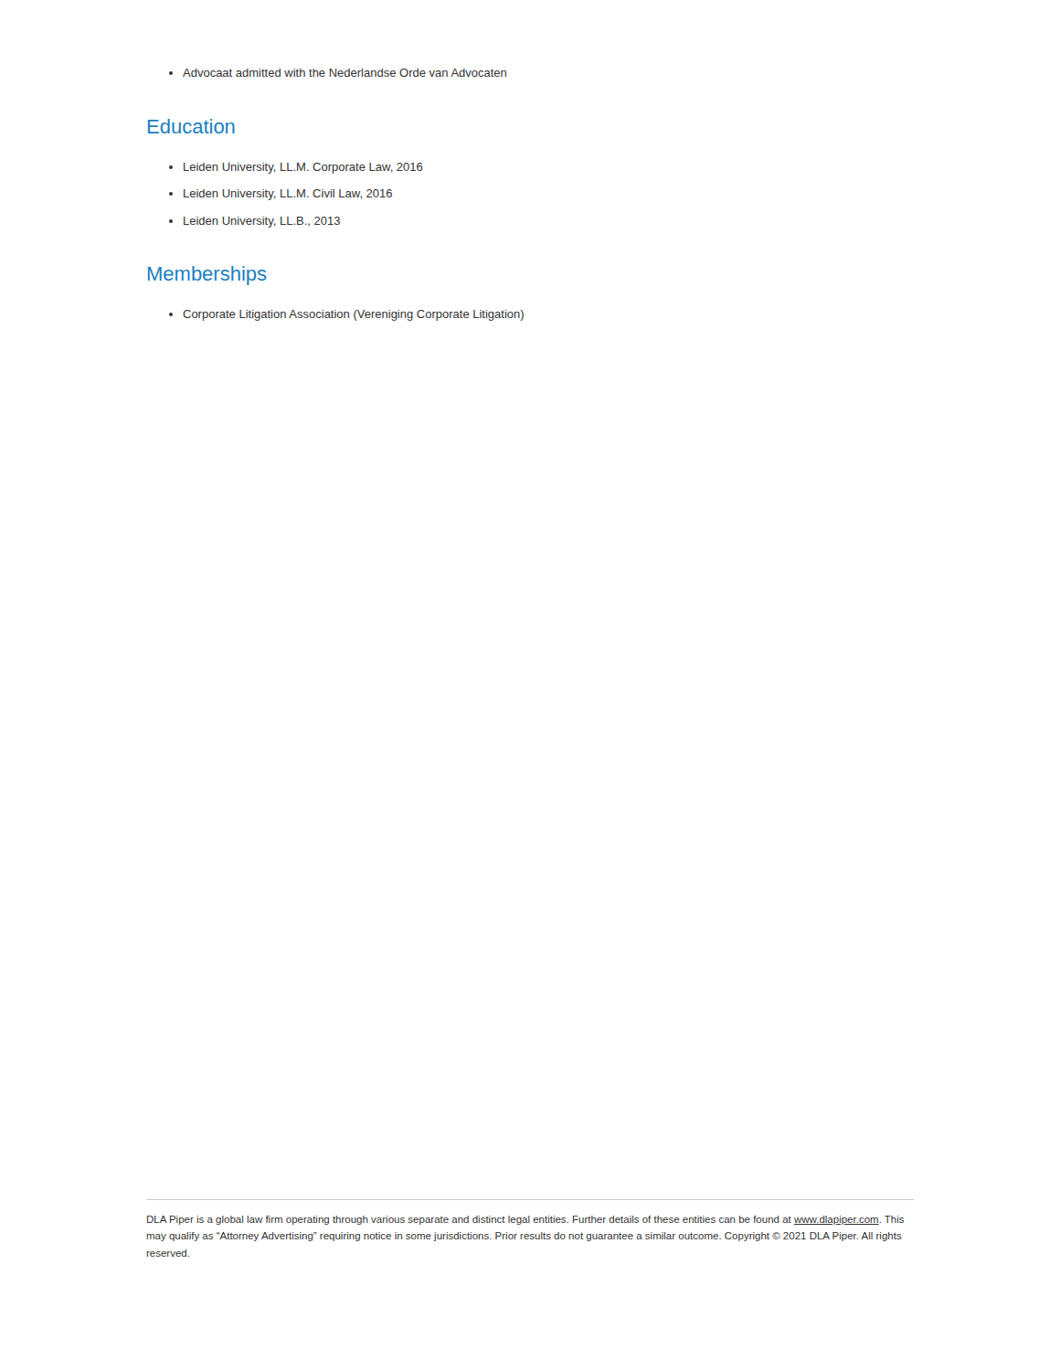Advocaat admitted with the Nederlandse Orde van Advocaten
Education
Leiden University, LL.M. Corporate Law, 2016
Leiden University, LL.M. Civil Law, 2016
Leiden University, LL.B., 2013
Memberships
Corporate Litigation Association (Vereniging Corporate Litigation)
DLA Piper is a global law firm operating through various separate and distinct legal entities. Further details of these entities can be found at www.dlapiper.com. This may qualify as “Attorney Advertising” requiring notice in some jurisdictions. Prior results do not guarantee a similar outcome. Copyright © 2021 DLA Piper. All rights reserved.